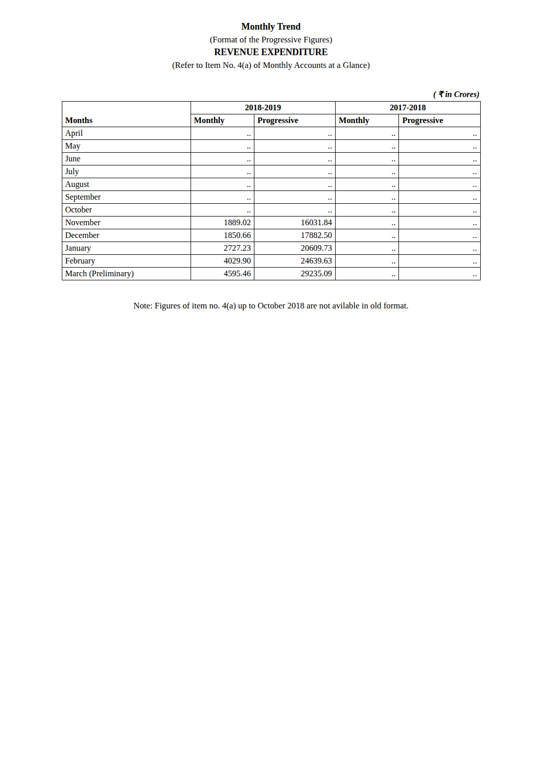Monthly Trend
(Format of the Progressive Figures)
REVENUE EXPENDITURE
(Refer to Item No. 4(a) of Monthly Accounts at a Glance)
( ₹ in Crores)
| Months | 2018-2019 | 2017-2018 |
| --- | --- | --- |
| Monthly | Progressive | Monthly | Progressive |
| April | .. | .. | .. | .. |
| May | .. | .. | .. | .. |
| June | .. | .. | .. | .. |
| July | .. | .. | .. | .. |
| August | .. | .. | .. | .. |
| September | .. | .. | .. | .. |
| October | .. | .. | .. | .. |
| November | 1889.02 | 16031.84 | .. | .. |
| December | 1850.66 | 17882.50 | .. | .. |
| January | 2727.23 | 20609.73 | .. | .. |
| February | 4029.90 | 24639.63 | .. | .. |
| March (Preliminary) | 4595.46 | 29235.09 | .. | .. |
Note: Figures of item no. 4(a) up to October 2018 are not avilable in old format.